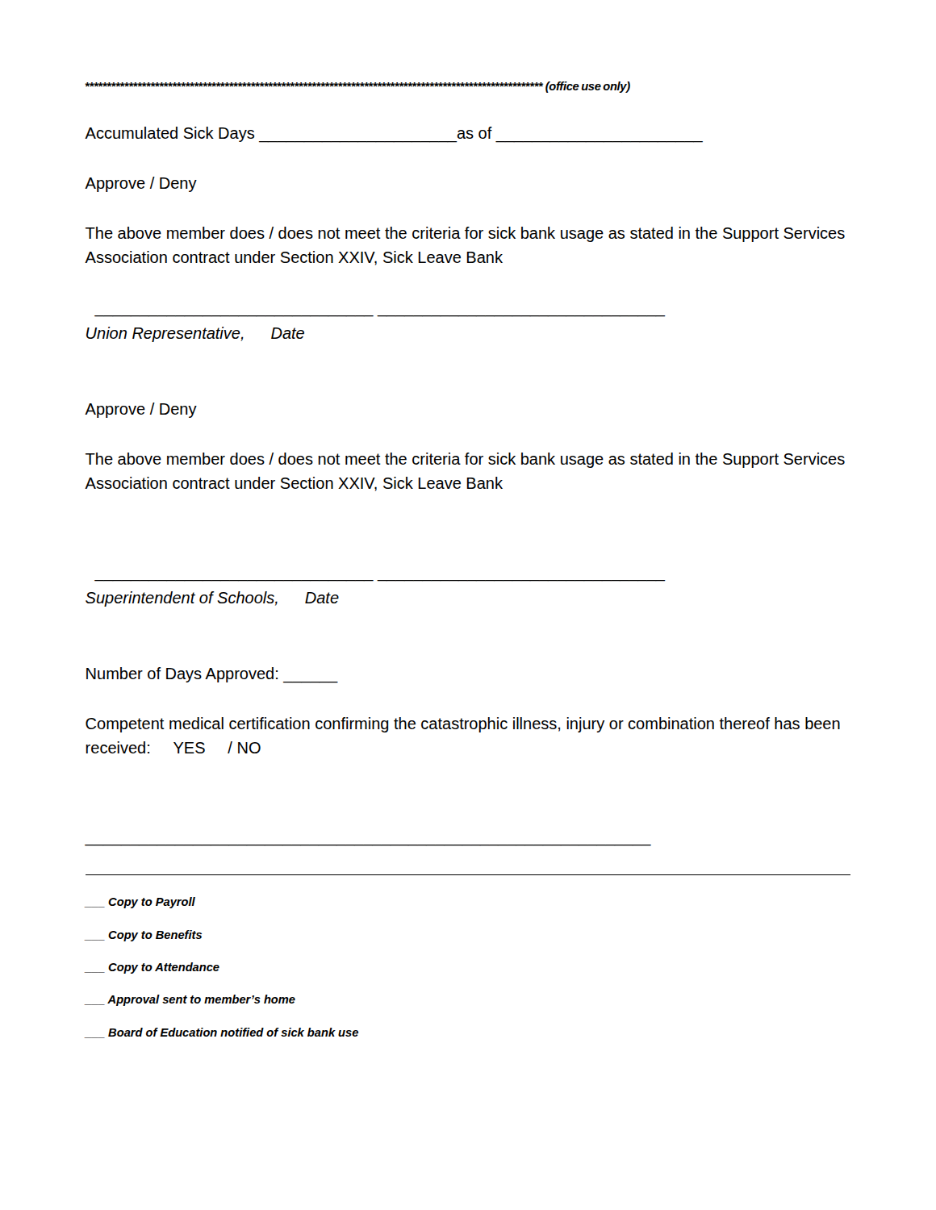********************************************************************************************************* (office use only)
Accumulated Sick Days ______________________as of _______________________
Approve / Deny
The above member does / does not meet the criteria for sick bank usage as stated in the Support Services Association contract under Section XXIV, Sick Leave Bank
_______________________________ ________________________________
Union Representative, Date
Approve / Deny
The above member does / does not meet the criteria for sick bank usage as stated in the Support Services Association contract under Section XXIV, Sick Leave Bank
_______________________________ ________________________________
Superintendent of Schools, Date
Number of Days Approved: ______
Competent medical certification confirming the catastrophic illness, injury or combination thereof has been received: YES / NO
_______________________________________________________________
___ Copy to Payroll
___ Copy to Benefits
___ Copy to Attendance
___ Approval sent to member’s home
___ Board of Education notified of sick bank use